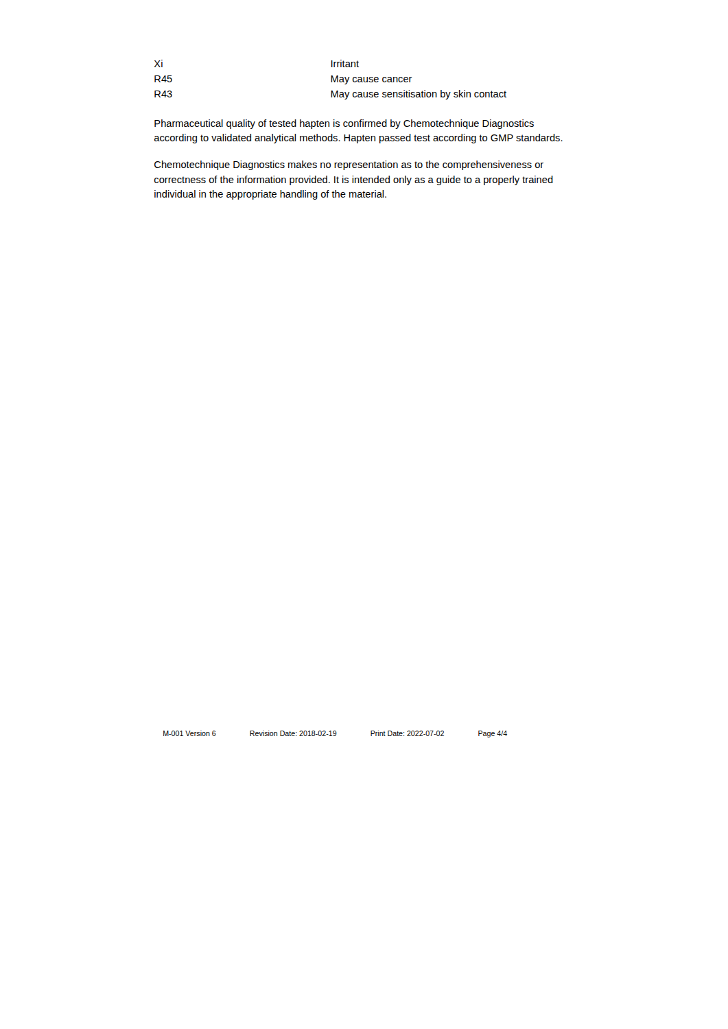| Xi | Irritant |
| R45 | May cause cancer |
| R43 | May cause sensitisation by skin contact |
Pharmaceutical quality of tested hapten is confirmed by Chemotechnique Diagnostics according to validated analytical methods. Hapten passed test according to GMP standards.
Chemotechnique Diagnostics makes no representation as to the comprehensiveness or correctness of the information provided. It is intended only as a guide to a properly trained individual in the appropriate handling of the material.
M-001 Version 6 Revision Date: 2018-02-19 Print Date: 2022-07-02 Page 4/4